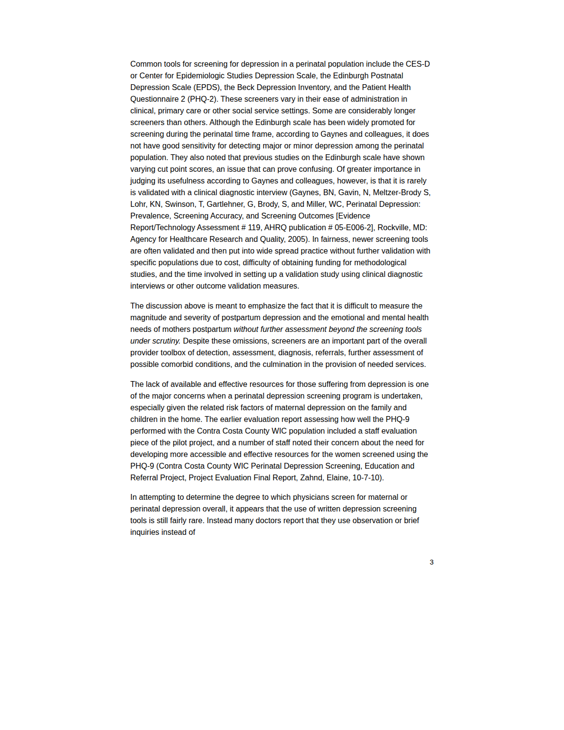Common tools for screening for depression in a perinatal population include the CES-D or Center for Epidemiologic Studies Depression Scale, the Edinburgh Postnatal Depression Scale (EPDS), the Beck Depression Inventory, and the Patient Health Questionnaire 2 (PHQ-2). These screeners vary in their ease of administration in clinical, primary care or other social service settings. Some are considerably longer screeners than others. Although the Edinburgh scale has been widely promoted for screening during the perinatal time frame, according to Gaynes and colleagues, it does not have good sensitivity for detecting major or minor depression among the perinatal population. They also noted that previous studies on the Edinburgh scale have shown varying cut point scores, an issue that can prove confusing. Of greater importance in judging its usefulness according to Gaynes and colleagues, however, is that it is rarely is validated with a clinical diagnostic interview (Gaynes, BN, Gavin, N, Meltzer-Brody S, Lohr, KN, Swinson, T, Gartlehner, G, Brody, S, and Miller, WC, Perinatal Depression: Prevalence, Screening Accuracy, and Screening Outcomes [Evidence Report/Technology Assessment # 119, AHRQ publication # 05-E006-2], Rockville, MD: Agency for Healthcare Research and Quality, 2005). In fairness, newer screening tools are often validated and then put into wide spread practice without further validation with specific populations due to cost, difficulty of obtaining funding for methodological studies, and the time involved in setting up a validation study using clinical diagnostic interviews or other outcome validation measures.
The discussion above is meant to emphasize the fact that it is difficult to measure the magnitude and severity of postpartum depression and the emotional and mental health needs of mothers postpartum without further assessment beyond the screening tools under scrutiny. Despite these omissions, screeners are an important part of the overall provider toolbox of detection, assessment, diagnosis, referrals, further assessment of possible comorbid conditions, and the culmination in the provision of needed services.
The lack of available and effective resources for those suffering from depression is one of the major concerns when a perinatal depression screening program is undertaken, especially given the related risk factors of maternal depression on the family and children in the home. The earlier evaluation report assessing how well the PHQ-9 performed with the Contra Costa County WIC population included a staff evaluation piece of the pilot project, and a number of staff noted their concern about the need for developing more accessible and effective resources for the women screened using the PHQ-9 (Contra Costa County WIC Perinatal Depression Screening, Education and Referral Project, Project Evaluation Final Report, Zahnd, Elaine, 10-7-10).
In attempting to determine the degree to which physicians screen for maternal or perinatal depression overall, it appears that the use of written depression screening tools is still fairly rare. Instead many doctors report that they use observation or brief inquiries instead of
3